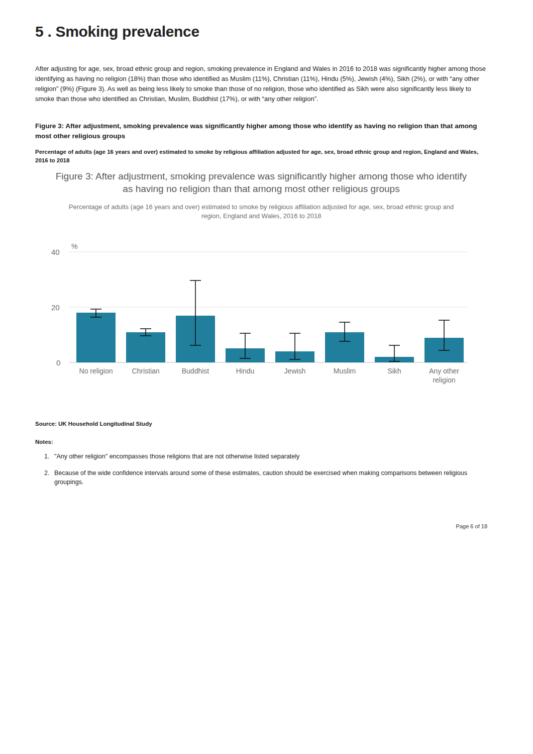5 . Smoking prevalence
After adjusting for age, sex, broad ethnic group and region, smoking prevalence in England and Wales in 2016 to 2018 was significantly higher among those identifying as having no religion (18%) than those who identified as Muslim (11%), Christian (11%), Hindu (5%), Jewish (4%), Sikh (2%), or with “any other religion” (9%) (Figure 3). As well as being less likely to smoke than those of no religion, those who identified as Sikh were also significantly less likely to smoke than those who identified as Christian, Muslim, Buddhist (17%), or with “any other religion”.
Figure 3: After adjustment, smoking prevalence was significantly higher among those who identify as having no religion than that among most other religious groups
Percentage of adults (age 16 years and over) estimated to smoke by religious affiliation adjusted for age, sex, broad ethnic group and region, England and Wales, 2016 to 2018
Figure 3: After adjustment, smoking prevalence was significantly higher among those who identify as having no religion than that among most other religious groups
Percentage of adults (age 16 years and over) estimated to smoke by religious affiliation adjusted for age, sex, broad ethnic group and region, England and Wales, 2016 to 2018
% 0 20 40 No religion Christian Buddhist Hindu Jewish Muslim Sikh Any other religion
Source: UK Household Longitudinal Study
Notes:
"Any other religion" encompasses those religions that are not otherwise listed separately
Because of the wide confidence intervals around some of these estimates, caution should be exercised when making comparisons between religious groupings.
Page 6 of 18